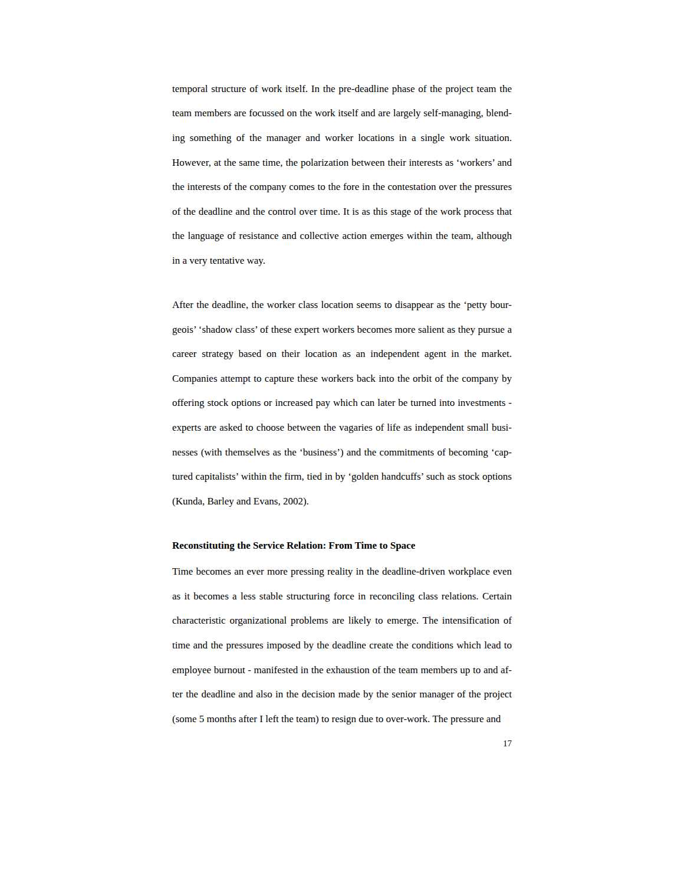temporal structure of work itself. In the pre-deadline phase of the project team the team members are focussed on the work itself and are largely self-managing, blending something of the manager and worker locations in a single work situation. However, at the same time, the polarization between their interests as ‘workers’ and the interests of the company comes to the fore in the contestation over the pressures of the deadline and the control over time. It is as this stage of the work process that the language of resistance and collective action emerges within the team, although in a very tentative way.
After the deadline, the worker class location seems to disappear as the ‘petty bourgeois’ ‘shadow class’ of these expert workers becomes more salient as they pursue a career strategy based on their location as an independent agent in the market. Companies attempt to capture these workers back into the orbit of the company by offering stock options or increased pay which can later be turned into investments - experts are asked to choose between the vagaries of life as independent small businesses (with themselves as the ‘business’) and the commitments of becoming ‘captured capitalists’ within the firm, tied in by ‘golden handcuffs’ such as stock options (Kunda, Barley and Evans, 2002).
Reconstituting the Service Relation: From Time to Space
Time becomes an ever more pressing reality in the deadline-driven workplace even as it becomes a less stable structuring force in reconciling class relations. Certain characteristic organizational problems are likely to emerge. The intensification of time and the pressures imposed by the deadline create the conditions which lead to employee burnout - manifested in the exhaustion of the team members up to and after the deadline and also in the decision made by the senior manager of the project (some 5 months after I left the team) to resign due to over-work. The pressure and
17